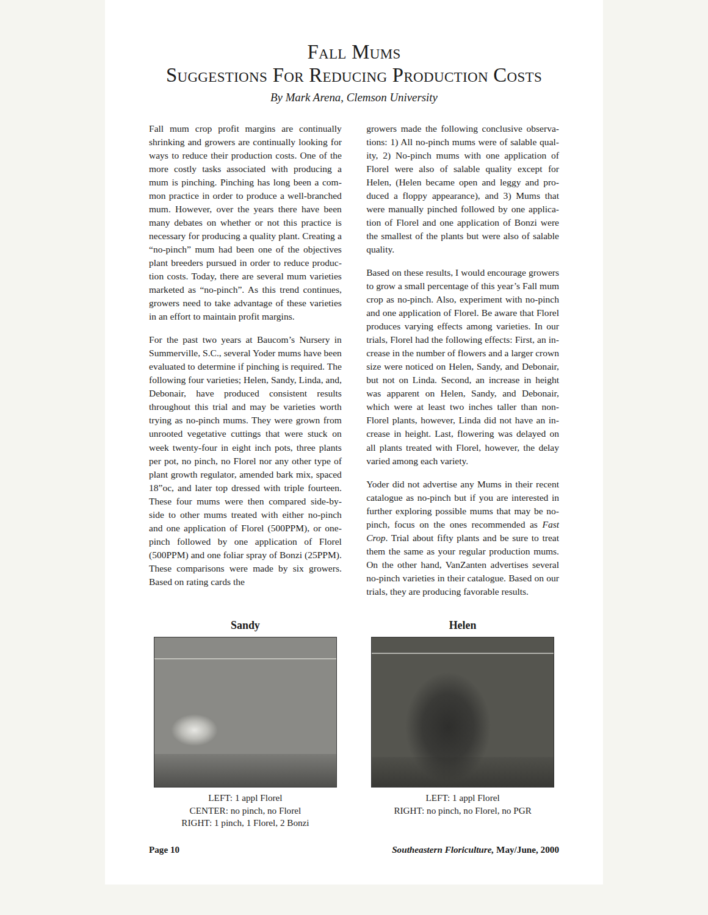Fall Mums Suggestions For Reducing Production Costs
By Mark Arena, Clemson University
Fall mum crop profit margins are continually shrinking and growers are continually looking for ways to reduce their production costs. One of the more costly tasks associated with producing a mum is pinching. Pinching has long been a common practice in order to produce a well-branched mum. However, over the years there have been many debates on whether or not this practice is necessary for producing a quality plant. Creating a “no-pinch” mum had been one of the objectives plant breeders pursued in order to reduce production costs. Today, there are several mum varieties marketed as “no-pinch”. As this trend continues, growers need to take advantage of these varieties in an effort to maintain profit margins.
For the past two years at Baucom’s Nursery in Summerville, S.C., several Yoder mums have been evaluated to determine if pinching is required. The following four varieties; Helen, Sandy, Linda, and, Debonair, have produced consistent results throughout this trial and may be varieties worth trying as no-pinch mums. They were grown from unrooted vegetative cuttings that were stuck on week twenty-four in eight inch pots, three plants per pot, no pinch, no Florel nor any other type of plant growth regulator, amended bark mix, spaced 18”oc, and later top dressed with triple fourteen. These four mums were then compared side-by-side to other mums treated with either no-pinch and one application of Florel (500PPM), or one-pinch followed by one application of Florel (500PPM) and one foliar spray of Bonzi (25PPM). These comparisons were made by six growers. Based on rating cards the
growers made the following conclusive observations: 1) All no-pinch mums were of salable quality, 2) No-pinch mums with one application of Florel were also of salable quality except for Helen, (Helen became open and leggy and produced a floppy appearance), and 3) Mums that were manually pinched followed by one application of Florel and one application of Bonzi were the smallest of the plants but were also of salable quality.
Based on these results, I would encourage growers to grow a small percentage of this year’s Fall mum crop as no-pinch. Also, experiment with no-pinch and one application of Florel. Be aware that Florel produces varying effects among varieties. In our trials, Florel had the following effects: First, an increase in the number of flowers and a larger crown size were noticed on Helen, Sandy, and Debonair, but not on Linda. Second, an increase in height was apparent on Helen, Sandy, and Debonair, which were at least two inches taller than non-Florel plants, however, Linda did not have an increase in height. Last, flowering was delayed on all plants treated with Florel, however, the delay varied among each variety.
Yoder did not advertise any Mums in their recent catalogue as no-pinch but if you are interested in further exploring possible mums that may be no-pinch, focus on the ones recommended as Fast Crop. Trial about fifty plants and be sure to treat them the same as your regular production mums. On the other hand, VanZanten advertises several no-pinch varieties in their catalogue. Based on our trials, they are producing favorable results.
Sandy
LEFT: 1 appl Florel
CENTER: no pinch, no Florel
RIGHT: 1 pinch, 1 Florel, 2 Bonzi
Helen
LEFT: 1 appl Florel
RIGHT: no pinch, no Florel, no PGR
Page 10
Southeastern Floriculture, May/June, 2000